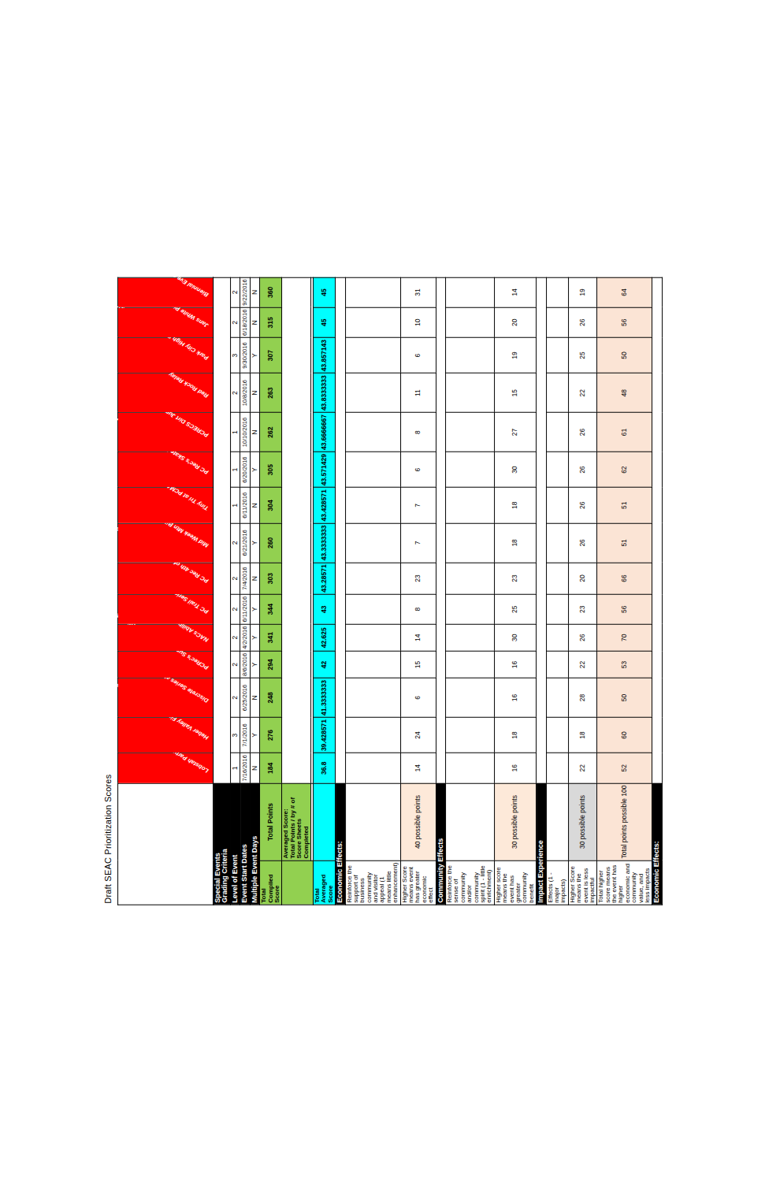Draft SEAC Prioritization Scores
| | Lobstah Party | Heber Valley Firecracker Baseball Tournament | Discrete Series at Deer Valley | PCRec's Summer in the City Volleyball Tournament | NACs Ability Snow Challenge | PC Trail Series at Round Valley | PC Rec 4th of July Volleyball Tournament | Mid Week Mtn Bike Races | Tiny Tri at PCMARC | PC Rec's Skate Board Jams at Skate Park | PCRECS Dirt Jump Jam | Red Rock Relay | Park City High School Cross Country Invitational | Jans White Pine Super Demo | Biennial Eve on M... |
| Special Events Grading Criteria | |
| Level of Event | 1 | 3 | 2 | 2 | 2 | 2 | 2 | 2 | 1 | 1 | 1 | 2 | 3 | 2 | 2 |
| Event Start Dates | 7/16/2016 | 7/1/2016 | 6/25/2016 | 8/6/2016 | 4/2/2016 | 6/11/2016 | 7/4/2016 | 6/21/2016 | 6/11/2016 | 6/20/2016 | 10/10/2016 | 10/8/2016 | 9/30/2016 | 6/18/2016 | 9/22/2016 |
| Multiple Event Days | N | Y | N | Y | Y | Y | N | Y | N | Y | N | N | Y | N | N |
| Total Compiled Score | Total Points | 184 | 276 | 248 | 294 | 341 | 344 | 303 | 260 | 304 | 305 | 262 | 263 | 307 | 315 | 360 |
| | Averaged Score: Total Points / by # of Score Sheets Completed | |
| Total Averaged Score | | 36.8 | 39.428571 | 41.3333333 | 42 | 42.625 | 43 | 43.28571 | 43.3333333 | 43.428571 | 43.571429 | 43.6666667 | 43.8333333 | 43.857143 | 45 | 45 |
| Economic Effects: | |
| Reinforce the support of business community and visitor appeal (1 means little enhancement) | | | | | | | | | | | | | | | | |
| Higher Score means event has greater economic effect | 40 possible points | 14 | 24 | 6 | 15 | 14 | 8 | 23 | 7 | 7 | 6 | 8 | 11 | 6 | 10 | 31 |
| Community Effects | |
| Reinforce the sense of community and/or community spirit (1 - little enrichment) | | | | | | | | | | | | | | | | |
| Higher score means the event has greater community benefit | 30 possible points | 16 | 18 | 16 | 16 | 30 | 25 | 23 | 18 | 18 | 30 | 27 | 15 | 19 | 20 | 14 |
| Impact Experience | |
| Effects (1 - major impacts) | | | | | | | | | | | | | | | | |
| Higher Score means the event is less impactful | 30 possible points | 22 | 18 | 28 | 22 | 26 | 23 | 20 | 26 | 26 | 26 | 26 | 22 | 25 | 26 | 19 |
| Total higher score means the event has higher economic and community value, and less impacts | Total points possible 100 | 52 | 60 | 50 | 53 | 70 | 56 | 66 | 51 | 51 | 62 | 61 | 48 | 50 | 56 | 64 |
| Economic Effects: | |